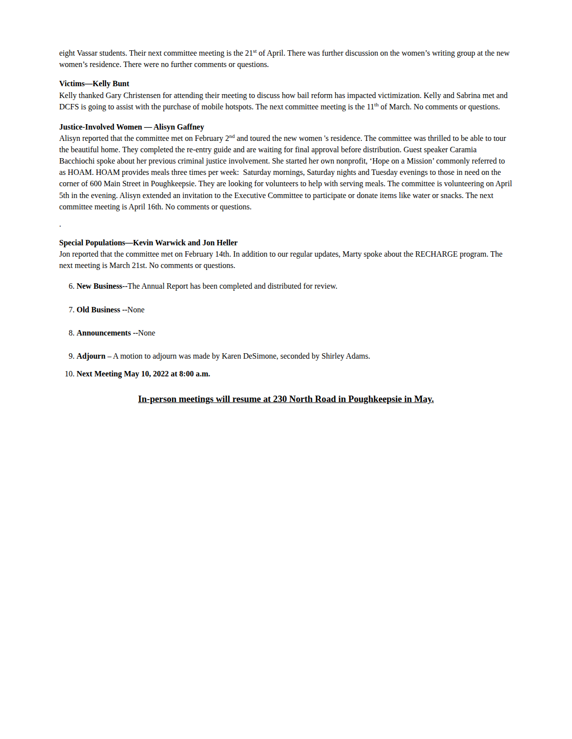eight Vassar students. Their next committee meeting is the 21st of April. There was further discussion on the women’s writing group at the new women’s residence. There were no further comments or questions.
Victims—Kelly Bunt
Kelly thanked Gary Christensen for attending their meeting to discuss how bail reform has impacted victimization. Kelly and Sabrina met and DCFS is going to assist with the purchase of mobile hotspots. The next committee meeting is the 11th of March. No comments or questions.
Justice-Involved Women — Alisyn Gaffney
Alisyn reported that the committee met on February 2nd and toured the new women 's residence. The committee was thrilled to be able to tour the beautiful home. They completed the re-entry guide and are waiting for final approval before distribution. Guest speaker Caramia Bacchiochi spoke about her previous criminal justice involvement. She started her own nonprofit, ‘Hope on a Mission’ commonly referred to as HOAM. HOAM provides meals three times per week: Saturday mornings, Saturday nights and Tuesday evenings to those in need on the corner of 600 Main Street in Poughkeepsie. They are looking for volunteers to help with serving meals. The committee is volunteering on April 5th in the evening. Alisyn extended an invitation to the Executive Committee to participate or donate items like water or snacks. The next committee meeting is April 16th. No comments or questions.
.
Special Populations—Kevin Warwick and Jon Heller
Jon reported that the committee met on February 14th. In addition to our regular updates, Marty spoke about the RECHARGE program. The next meeting is March 21st. No comments or questions.
New Business--The Annual Report has been completed and distributed for review.
Old Business --None
Announcements --None
Adjourn – A motion to adjourn was made by Karen DeSimone, seconded by Shirley Adams.
Next Meeting May 10, 2022 at 8:00 a.m.
In-person meetings will resume at 230 North Road in Poughkeepsie in May.